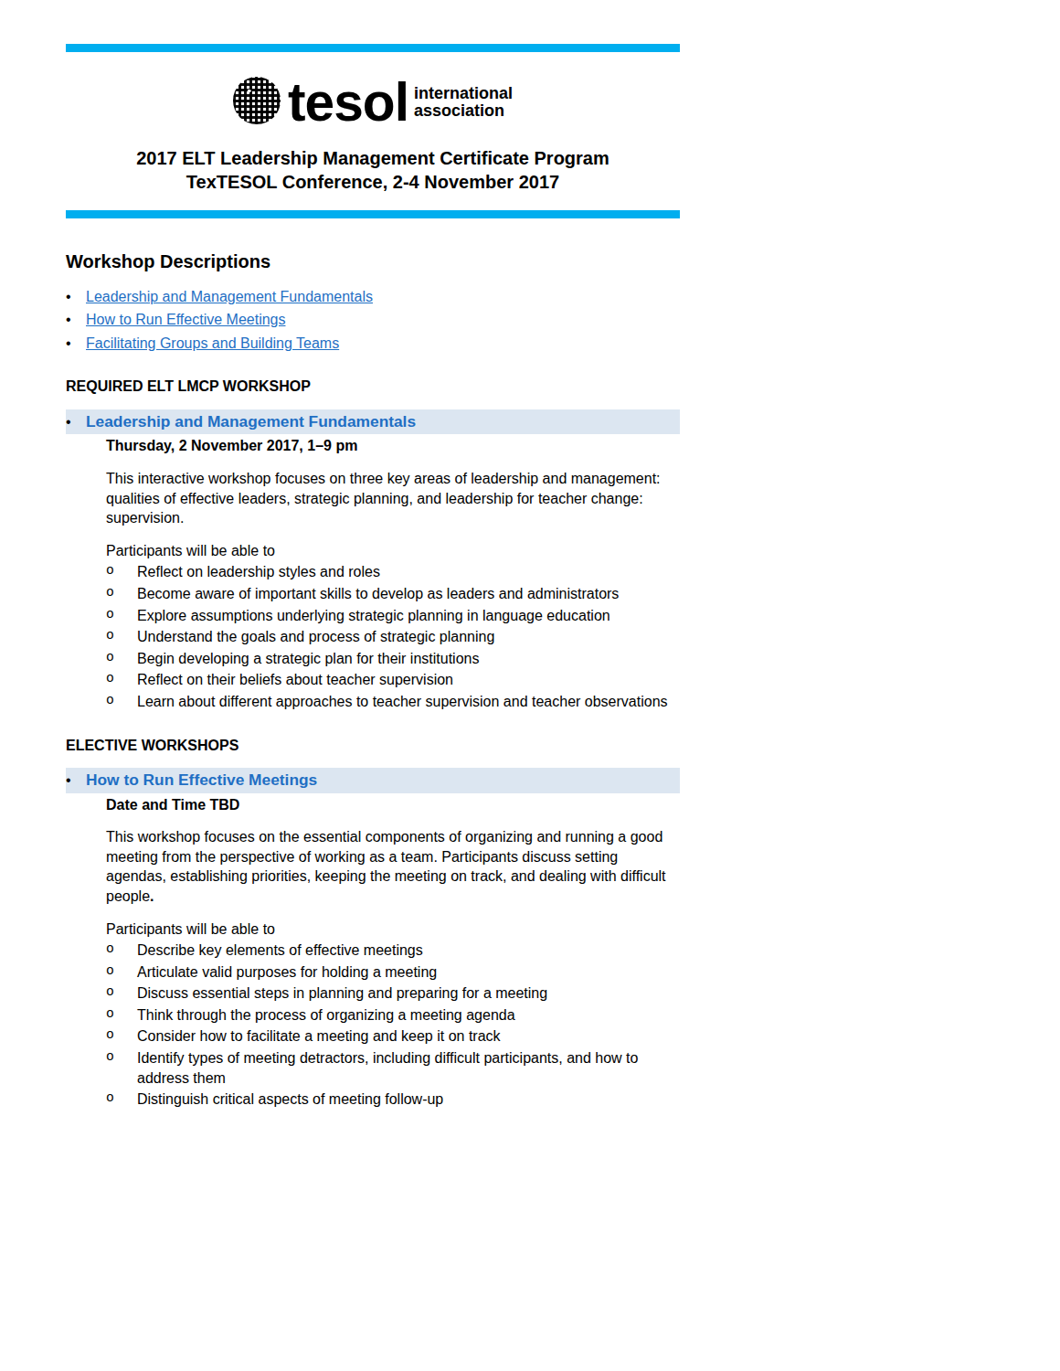tesol international
association
2017 ELT Leadership Management Certificate Program TexTESOL Conference, 2-4 November 2017
Workshop Descriptions
Leadership and Management Fundamentals
How to Run Effective Meetings
Facilitating Groups and Building Teams
REQUIRED ELT LMCP WORKSHOP
•
Leadership and Management Fundamentals
Thursday, 2 November 2017, 1–9 pm
This interactive workshop focuses on three key areas of leadership and management: qualities of effective leaders, strategic planning, and leadership for teacher change: supervision.
Participants will be able to
Reflect on leadership styles and roles
Become aware of important skills to develop as leaders and administrators
Explore assumptions underlying strategic planning in language education
Understand the goals and process of strategic planning
Begin developing a strategic plan for their institutions
Reflect on their beliefs about teacher supervision
Learn about different approaches to teacher supervision and teacher observations
ELECTIVE WORKSHOPS
•
How to Run Effective Meetings
Date and Time TBD
This workshop focuses on the essential components of organizing and running a good meeting from the perspective of working as a team. Participants discuss setting agendas, establishing priorities, keeping the meeting on track, and dealing with difficult people.
Participants will be able to
Describe key elements of effective meetings
Articulate valid purposes for holding a meeting
Discuss essential steps in planning and preparing for a meeting
Think through the process of organizing a meeting agenda
Consider how to facilitate a meeting and keep it on track
Identify types of meeting detractors, including difficult participants, and how to address them
Distinguish critical aspects of meeting follow-up